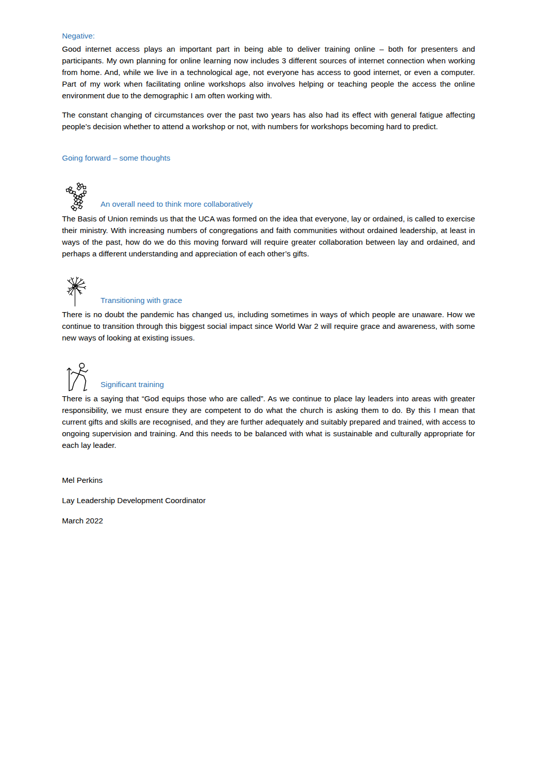Negative:
Good internet access plays an important part in being able to deliver training online – both for presenters and participants. My own planning for online learning now includes 3 different sources of internet connection when working from home. And, while we live in a technological age, not everyone has access to good internet, or even a computer. Part of my work when facilitating online workshops also involves helping or teaching people the access the online environment due to the demographic I am often working with.
The constant changing of circumstances over the past two years has also had its effect with general fatigue affecting people’s decision whether to attend a workshop or not, with numbers for workshops becoming hard to predict.
Going forward – some thoughts
An overall need to think more collaboratively
The Basis of Union reminds us that the UCA was formed on the idea that everyone, lay or ordained, is called to exercise their ministry. With increasing numbers of congregations and faith communities without ordained leadership, at least in ways of the past, how do we do this moving forward will require greater collaboration between lay and ordained, and perhaps a different understanding and appreciation of each other’s gifts.
Transitioning with grace
There is no doubt the pandemic has changed us, including sometimes in ways of which people are unaware. How we continue to transition through this biggest social impact since World War 2 will require grace and awareness, with some new ways of looking at existing issues.
Significant training
There is a saying that “God equips those who are called”. As we continue to place lay leaders into areas with greater responsibility, we must ensure they are competent to do what the church is asking them to do. By this I mean that current gifts and skills are recognised, and they are further adequately and suitably prepared and trained, with access to ongoing supervision and training. And this needs to be balanced with what is sustainable and culturally appropriate for each lay leader.
Mel Perkins
Lay Leadership Development Coordinator
March 2022